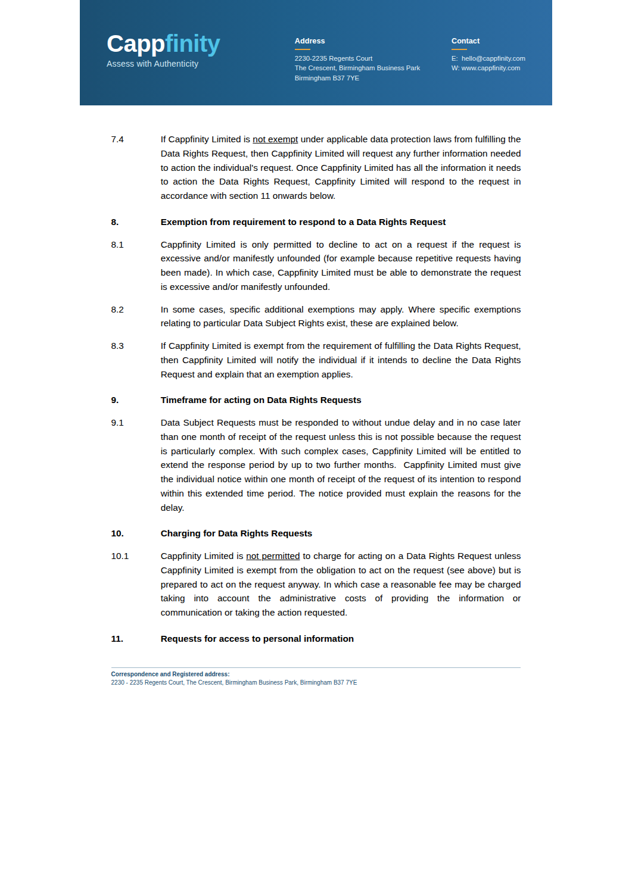Capp finity
Assess with Authenticity
Address
2230-2235 Regents Court
The Crescent, Birmingham Business Park
Birmingham B37 7YE
Contact
E: hello@cappfinity.com
W: www.cappfinity.com
7.4
If Cappfinity Limited is not exempt under applicable data protection laws from fulfilling the Data Rights Request, then Cappfinity Limited will request any further information needed to action the individual's request. Once Cappfinity Limited has all the information it needs to action the Data Rights Request, Cappfinity Limited will respond to the request in accordance with section 11 onwards below.
8. Exemption from requirement to respond to a Data Rights Request
8.1
Cappfinity Limited is only permitted to decline to act on a request if the request is excessive and/or manifestly unfounded (for example because repetitive requests having been made). In which case, Cappfinity Limited must be able to demonstrate the request is excessive and/or manifestly unfounded.
8.2
In some cases, specific additional exemptions may apply. Where specific exemptions relating to particular Data Subject Rights exist, these are explained below.
8.3
If Cappfinity Limited is exempt from the requirement of fulfilling the Data Rights Request, then Cappfinity Limited will notify the individual if it intends to decline the Data Rights Request and explain that an exemption applies.
9. Timeframe for acting on Data Rights Requests
9.1
Data Subject Requests must be responded to without undue delay and in no case later than one month of receipt of the request unless this is not possible because the request is particularly complex. With such complex cases, Cappfinity Limited will be entitled to extend the response period by up to two further months. Cappfinity Limited must give the individual notice within one month of receipt of the request of its intention to respond within this extended time period. The notice provided must explain the reasons for the delay.
10. Charging for Data Rights Requests
10.1
Cappfinity Limited is not permitted to charge for acting on a Data Rights Request unless Cappfinity Limited is exempt from the obligation to act on the request (see above) but is prepared to act on the request anyway. In which case a reasonable fee may be charged taking into account the administrative costs of providing the information or communication or taking the action requested.
11. Requests for access to personal information
Correspondence and Registered address:
2230 - 2235 Regents Court, The Crescent, Birmingham Business Park, Birmingham B37 7YE